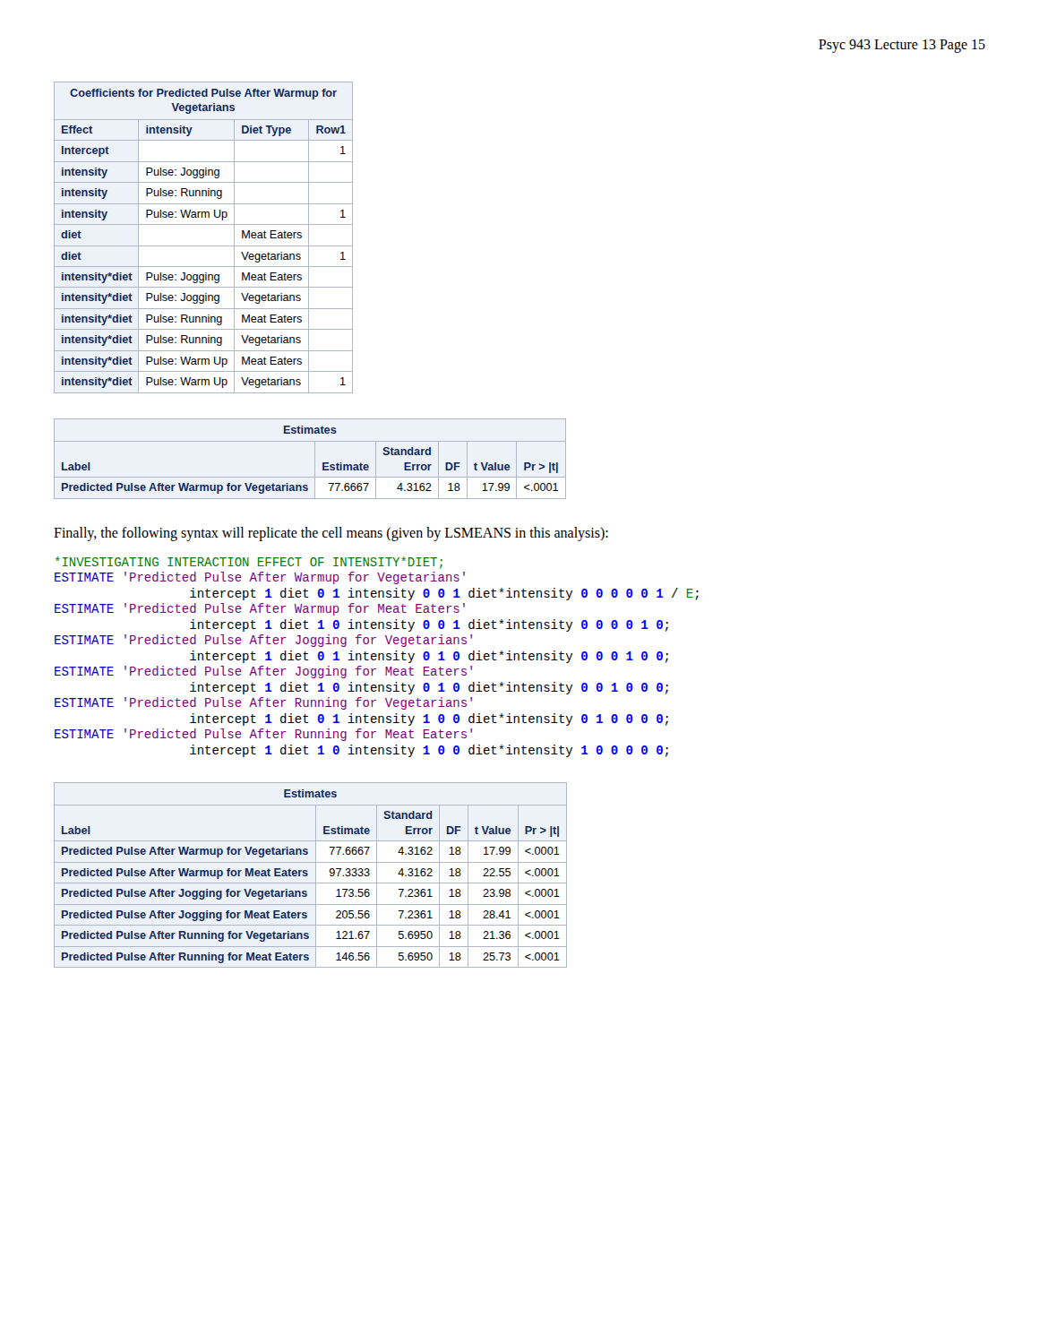Psyc 943 Lecture 13 Page 15
Coefficients for Predicted Pulse After Warmup for Vegetarians
| Effect | intensity | Diet Type | Row1 |
| --- | --- | --- | --- |
| Intercept | | | 1 |
| intensity | Pulse: Jogging | | |
| intensity | Pulse: Running | | |
| intensity | Pulse: Warm Up | | 1 |
| diet | | Meat Eaters | |
| diet | | Vegetarians | 1 |
| intensity*diet | Pulse: Jogging | Meat Eaters | |
| intensity*diet | Pulse: Jogging | Vegetarians | |
| intensity*diet | Pulse: Running | Meat Eaters | |
| intensity*diet | Pulse: Running | Vegetarians | |
| intensity*diet | Pulse: Warm Up | Meat Eaters | |
| intensity*diet | Pulse: Warm Up | Vegetarians | 1 |
Estimates
| Label | Estimate | Standard Error | DF | t Value | Pr > /t/ |
| --- | --- | --- | --- | --- | --- |
| Predicted Pulse After Warmup for Vegetarians | 77.6667 | 4.3162 | 18 | 17.99 | <.0001 |
Finally, the following syntax will replicate the cell means (given by LSMEANS in this analysis):
*INVESTIGATING INTERACTION EFFECT OF INTENSITY*DIET;
ESTIMATE 'Predicted Pulse After Warmup for Vegetarians'
                  intercept 1 diet 0 1 intensity 0 0 1 diet*intensity 0 0 0 0 0 1 / E;
ESTIMATE 'Predicted Pulse After Warmup for Meat Eaters'
                  intercept 1 diet 1 0 intensity 0 0 1 diet*intensity 0 0 0 0 1 0;
ESTIMATE 'Predicted Pulse After Jogging for Vegetarians'
                  intercept 1 diet 0 1 intensity 0 1 0 diet*intensity 0 0 0 1 0 0;
ESTIMATE 'Predicted Pulse After Jogging for Meat Eaters'
                  intercept 1 diet 1 0 intensity 0 1 0 diet*intensity 0 0 1 0 0 0;
ESTIMATE 'Predicted Pulse After Running for Vegetarians'
                  intercept 1 diet 0 1 intensity 1 0 0 diet*intensity 0 1 0 0 0 0;
ESTIMATE 'Predicted Pulse After Running for Meat Eaters'
                  intercept 1 diet 1 0 intensity 1 0 0 diet*intensity 1 0 0 0 0 0;
Estimates
| Label | Estimate | Standard Error | DF | t Value | Pr > /t/ |
| --- | --- | --- | --- | --- | --- |
| Predicted Pulse After Warmup for Vegetarians | 77.6667 | 4.3162 | 18 | 17.99 | <.0001 |
| Predicted Pulse After Warmup for Meat Eaters | 97.3333 | 4.3162 | 18 | 22.55 | <.0001 |
| Predicted Pulse After Jogging for Vegetarians | 173.56 | 7.2361 | 18 | 23.98 | <.0001 |
| Predicted Pulse After Jogging for Meat Eaters | 205.56 | 7.2361 | 18 | 28.41 | <.0001 |
| Predicted Pulse After Running for Vegetarians | 121.67 | 5.6950 | 18 | 21.36 | <.0001 |
| Predicted Pulse After Running for Meat Eaters | 146.56 | 5.6950 | 18 | 25.73 | <.0001 |